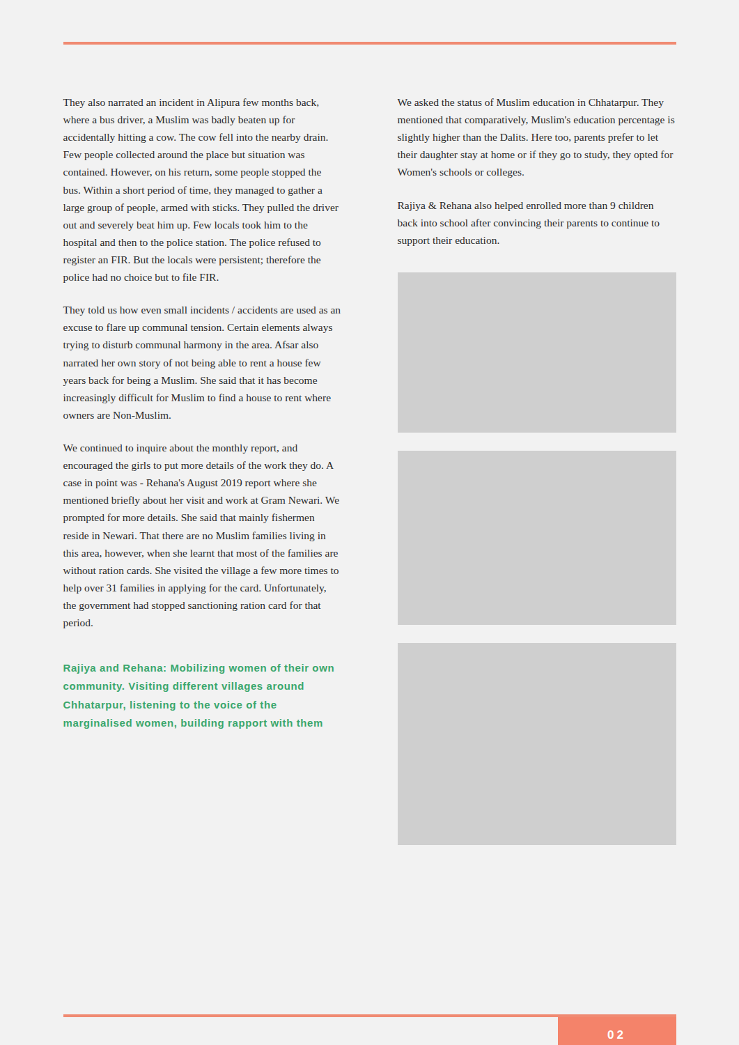They also narrated an incident in Alipura few months back, where a bus driver, a Muslim was badly beaten up for accidentally hitting a cow. The cow fell into the nearby drain. Few people collected around the place but situation was contained. However, on his return, some people stopped the bus. Within a short period of time, they managed to gather a large group of people, armed with sticks. They pulled the driver out and severely beat him up. Few locals took him to the hospital and then to the police station. The police refused to register an FIR. But the locals were persistent; therefore the police had no choice but to file FIR.
They told us how even small incidents / accidents are used as an excuse to flare up communal tension. Certain elements always trying to disturb communal harmony in the area. Afsar also narrated her own story of not being able to rent a house few years back for being a Muslim. She said that it has become increasingly difficult for Muslim to find a house to rent where owners are Non-Muslim.
We continued to inquire about the monthly report, and encouraged the girls to put more details of the work they do. A case in point was - Rehana's August 2019 report where she mentioned briefly about her visit and work at Gram Newari. We prompted for more details. She said that mainly fishermen reside in Newari. That there are no Muslim families living in this area, however, when she learnt that most of the families are without ration cards. She visited the village a few more times to help over 31 families in applying for the card. Unfortunately, the government had stopped sanctioning ration card for that period.
Rajiya and Rehana: Mobilizing women of their own community. Visiting different villages around Chhatarpur, listening to the voice of the marginalised women, building rapport with them
We asked the status of Muslim education in Chhatarpur. They mentioned that comparatively, Muslim's education percentage is slightly higher than the Dalits. Here too, parents prefer to let their daughter stay at home or if they go to study, they opted for Women's schools or colleges.
Rajiya & Rehana also helped enrolled more than 9 children back into school after convincing their parents to continue to support their education.
02